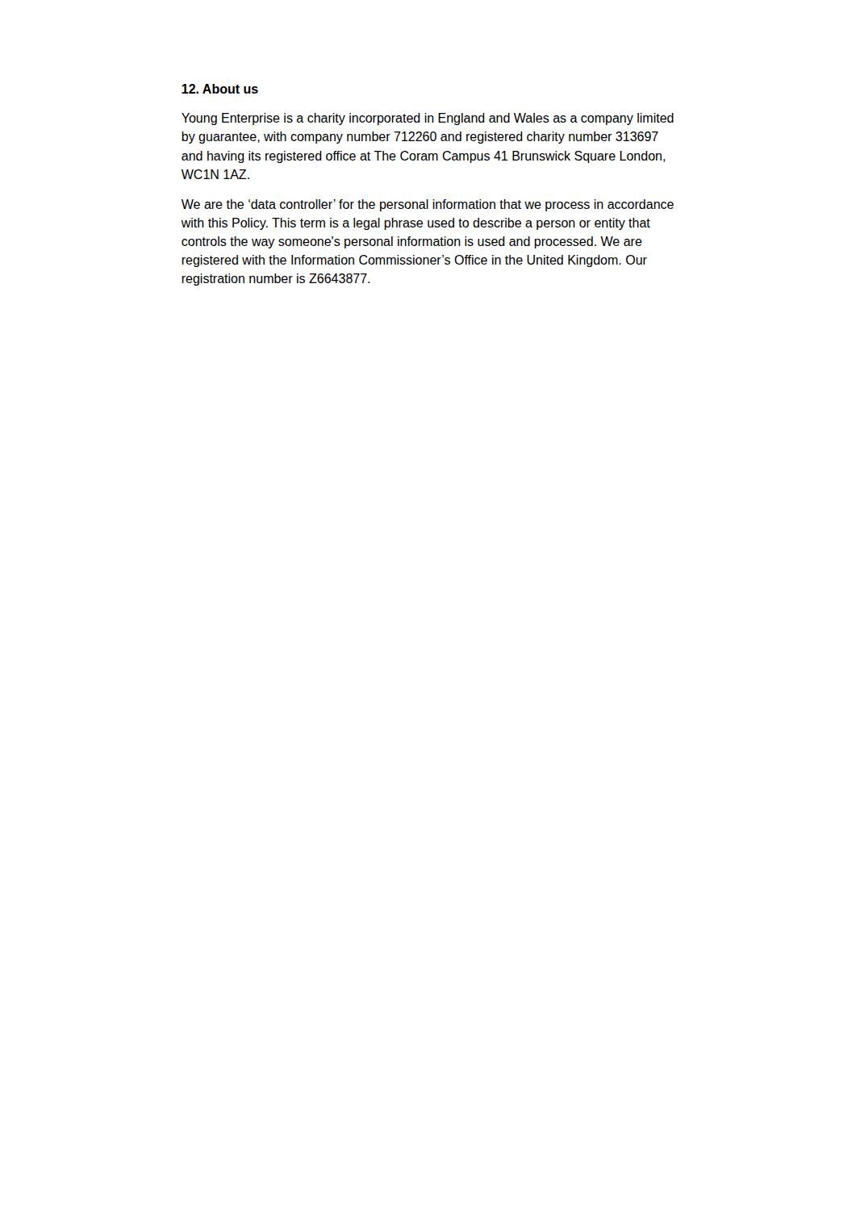12. About us
Young Enterprise is a charity incorporated in England and Wales as a company limited by guarantee, with company number 712260 and registered charity number 313697 and having its registered office at The Coram Campus 41 Brunswick Square London, WC1N 1AZ.
We are the ‘data controller’ for the personal information that we process in accordance with this Policy. This term is a legal phrase used to describe a person or entity that controls the way someone's personal information is used and processed. We are registered with the Information Commissioner’s Office in the United Kingdom. Our registration number is Z6643877.